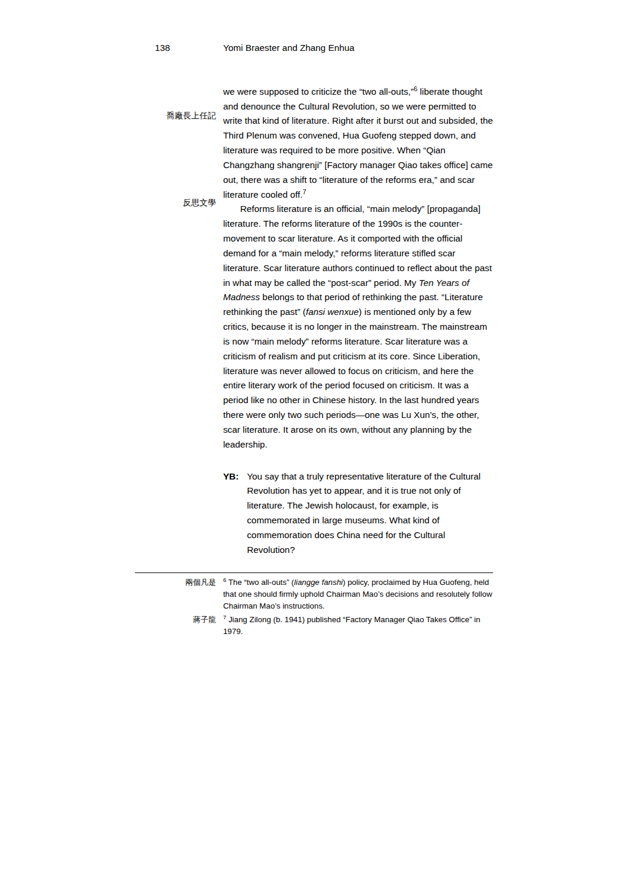138
Yomi Braester and Zhang Enhua
喬廠長上任記 反思文學
we were supposed to criticize the “two all-outs,”6 liberate thought and denounce the Cultural Revolution, so we were permitted to write that kind of literature. Right after it burst out and subsided, the Third Plenum was convened, Hua Guofeng stepped down, and literature was required to be more positive. When “Qian Changzhang shangrenji” [Factory manager Qiao takes office] came out, there was a shift to “literature of the reforms era,” and scar literature cooled off.7
Reforms literature is an official, “main melody” [propaganda] literature. The reforms literature of the 1990s is the counter-movement to scar literature. As it comported with the official demand for a “main melody,” reforms literature stifled scar literature. Scar literature authors continued to reflect about the past in what may be called the “post-scar” period. My Ten Years of Madness belongs to that period of rethinking the past. “Literature rethinking the past” (fansi wenxue) is mentioned only by a few critics, because it is no longer in the mainstream. The mainstream is now “main melody” reforms literature. Scar literature was a criticism of realism and put criticism at its core. Since Liberation, literature was never allowed to focus on criticism, and here the entire literary work of the period focused on criticism. It was a period like no other in Chinese history. In the last hundred years there were only two such periods—one was Lu Xun’s, the other, scar literature. It arose on its own, without any planning by the leadership.
YB:
You say that a truly representative literature of the Cultural Revolution has yet to appear, and it is true not only of literature. The Jewish holocaust, for example, is commemorated in large museums. What kind of commemoration does China need for the Cultural Revolution?
兩個凡是
6 The “two all-outs” (liangge fanshi) policy, proclaimed by Hua Guofeng, held that one should firmly uphold Chairman Mao’s decisions and resolutely follow Chairman Mao’s instructions.
蔣子龍
7 Jiang Zilong (b. 1941) published “Factory Manager Qiao Takes Office” in 1979.